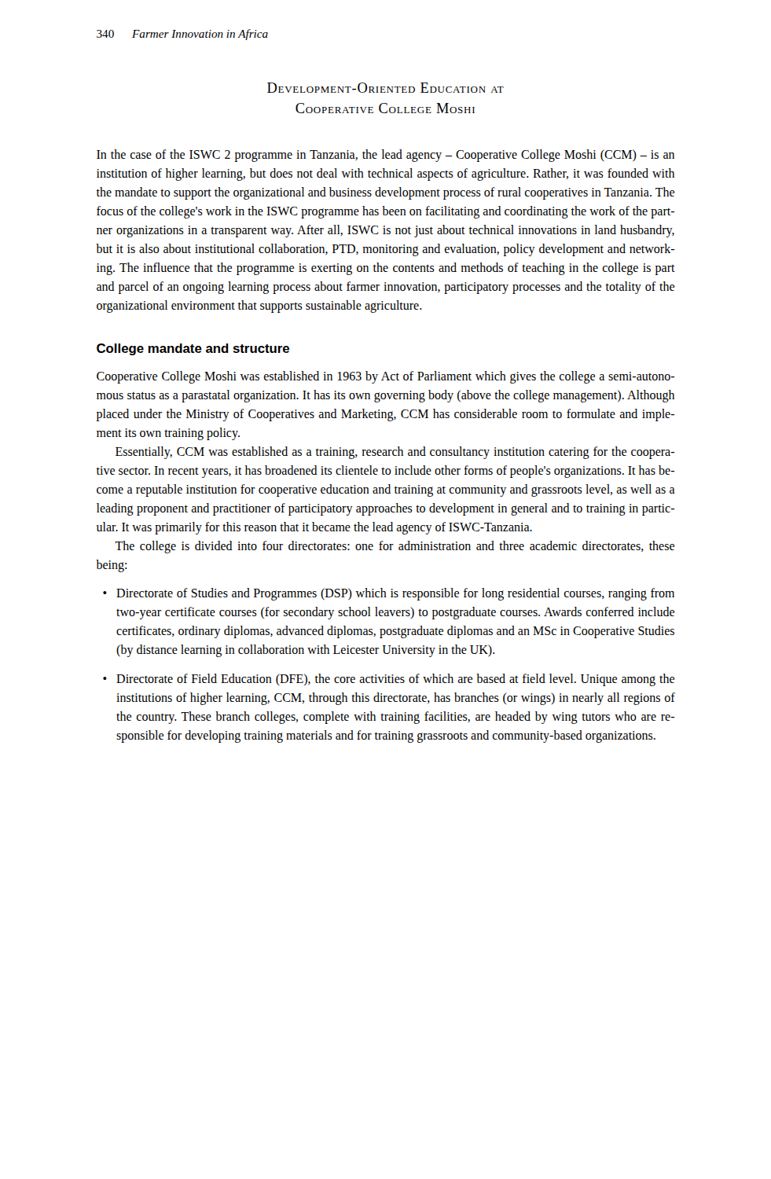340 Farmer Innovation in Africa
Development-Oriented Education at
Cooperative College Moshi
In the case of the ISWC 2 programme in Tanzania, the lead agency – Cooperative College Moshi (CCM) – is an institution of higher learning, but does not deal with technical aspects of agriculture. Rather, it was founded with the mandate to support the organizational and business development process of rural cooperatives in Tanzania. The focus of the college's work in the ISWC programme has been on facilitating and coordinating the work of the partner organizations in a transparent way. After all, ISWC is not just about technical innovations in land husbandry, but it is also about institutional collaboration, PTD, monitoring and evaluation, policy development and networking. The influence that the programme is exerting on the contents and methods of teaching in the college is part and parcel of an ongoing learning process about farmer innovation, participatory processes and the totality of the organizational environment that supports sustainable agriculture.
College mandate and structure
Cooperative College Moshi was established in 1963 by Act of Parliament which gives the college a semi-autonomous status as a parastatal organization. It has its own governing body (above the college management). Although placed under the Ministry of Cooperatives and Marketing, CCM has considerable room to formulate and implement its own training policy.
Essentially, CCM was established as a training, research and consultancy institution catering for the cooperative sector. In recent years, it has broadened its clientele to include other forms of people's organizations. It has become a reputable institution for cooperative education and training at community and grassroots level, as well as a leading proponent and practitioner of participatory approaches to development in general and to training in particular. It was primarily for this reason that it became the lead agency of ISWC-Tanzania.
The college is divided into four directorates: one for administration and three academic directorates, these being:
Directorate of Studies and Programmes (DSP) which is responsible for long residential courses, ranging from two-year certificate courses (for secondary school leavers) to postgraduate courses. Awards conferred include certificates, ordinary diplomas, advanced diplomas, postgraduate diplomas and an MSc in Cooperative Studies (by distance learning in collaboration with Leicester University in the UK).
Directorate of Field Education (DFE), the core activities of which are based at field level. Unique among the institutions of higher learning, CCM, through this directorate, has branches (or wings) in nearly all regions of the country. These branch colleges, complete with training facilities, are headed by wing tutors who are responsible for developing training materials and for training grassroots and community-based organizations.